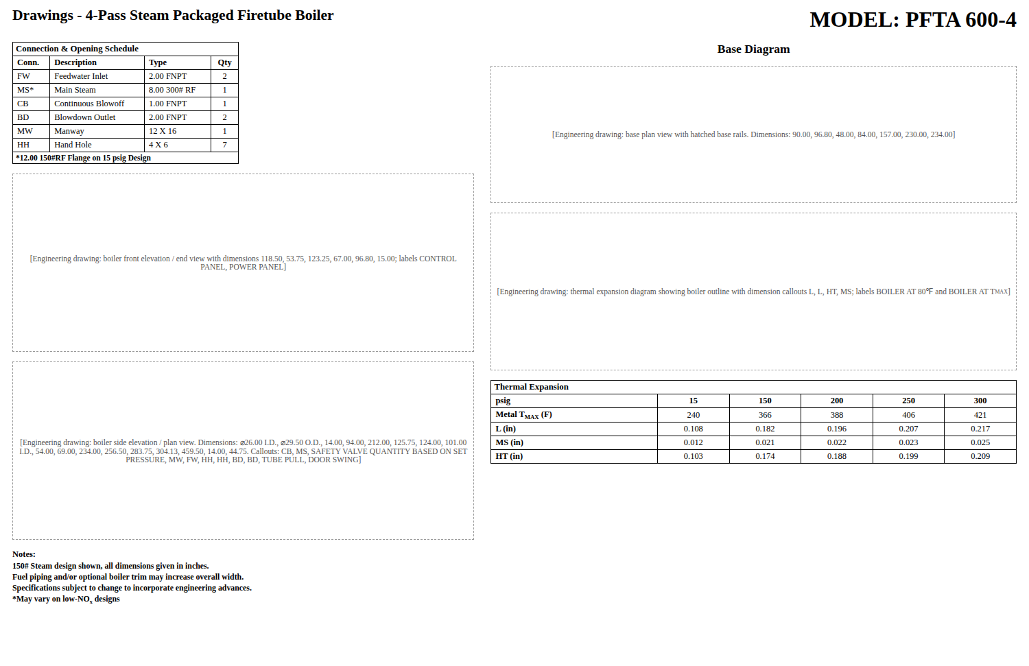Drawings - 4-Pass Steam Packaged Firetube Boiler
MODEL: PFTA 600-4
Connection & Opening Schedule
| Conn. | Description | Type | Qty |
| --- | --- | --- | --- |
| FW | Feedwater Inlet | 2.00 FNPT | 2 |
| MS* | Main Steam | 8.00 300# RF | 1 |
| CB | Continuous Blowoff | 1.00 FNPT | 1 |
| BD | Blowdown Outlet | 2.00 FNPT | 2 |
| MW | Manway | 12 X 16 | 1 |
| HH | Hand Hole | 4 X 6 | 7 |
*12.00 150#RF Flange on 15 psig Design
[Engineering drawing: boiler front elevation / end view with dimensions 118.50, 53.75, 123.25, 67.00, 96.80, 15.00; labels CONTROL PANEL, POWER PANEL]
[Engineering drawing: boiler side elevation / plan view. Dimensions: ⌀26.00 I.D., ⌀29.50 O.D., 14.00, 94.00, 212.00, 125.75, 124.00, 101.00 I.D., 54.00, 69.00, 234.00, 256.50, 283.75, 304.13, 459.50, 14.00, 44.75. Callouts: CB, MS, SAFETY VALVE QUANTITY BASED ON SET PRESSURE, MW, FW, HH, HH, BD, BD, TUBE PULL, DOOR SWING]
Notes:
150# Steam design shown, all dimensions given in inches.
Fuel piping and/or optional boiler trim may increase overall width.
Specifications subject to change to incorporate engineering advances.
*May vary on low-NOx designs
Base Diagram
[Engineering drawing: base plan view with hatched base rails. Dimensions: 90.00, 96.80, 48.00, 84.00, 157.00, 230.00, 234.00]
[Engineering drawing: thermal expansion diagram showing boiler outline with dimension callouts L, L, HT, MS; labels BOILER AT 80℉ and BOILER AT TMAX]
Thermal Expansion
| psig | 15 | 150 | 200 | 250 | 300 |
| --- | --- | --- | --- | --- | --- |
| Metal T MAX (F) | 240 | 366 | 388 | 406 | 421 |
| L (in) | 0.108 | 0.182 | 0.196 | 0.207 | 0.217 |
| MS (in) | 0.012 | 0.021 | 0.022 | 0.023 | 0.025 |
| HT (in) | 0.103 | 0.174 | 0.188 | 0.199 | 0.209 |